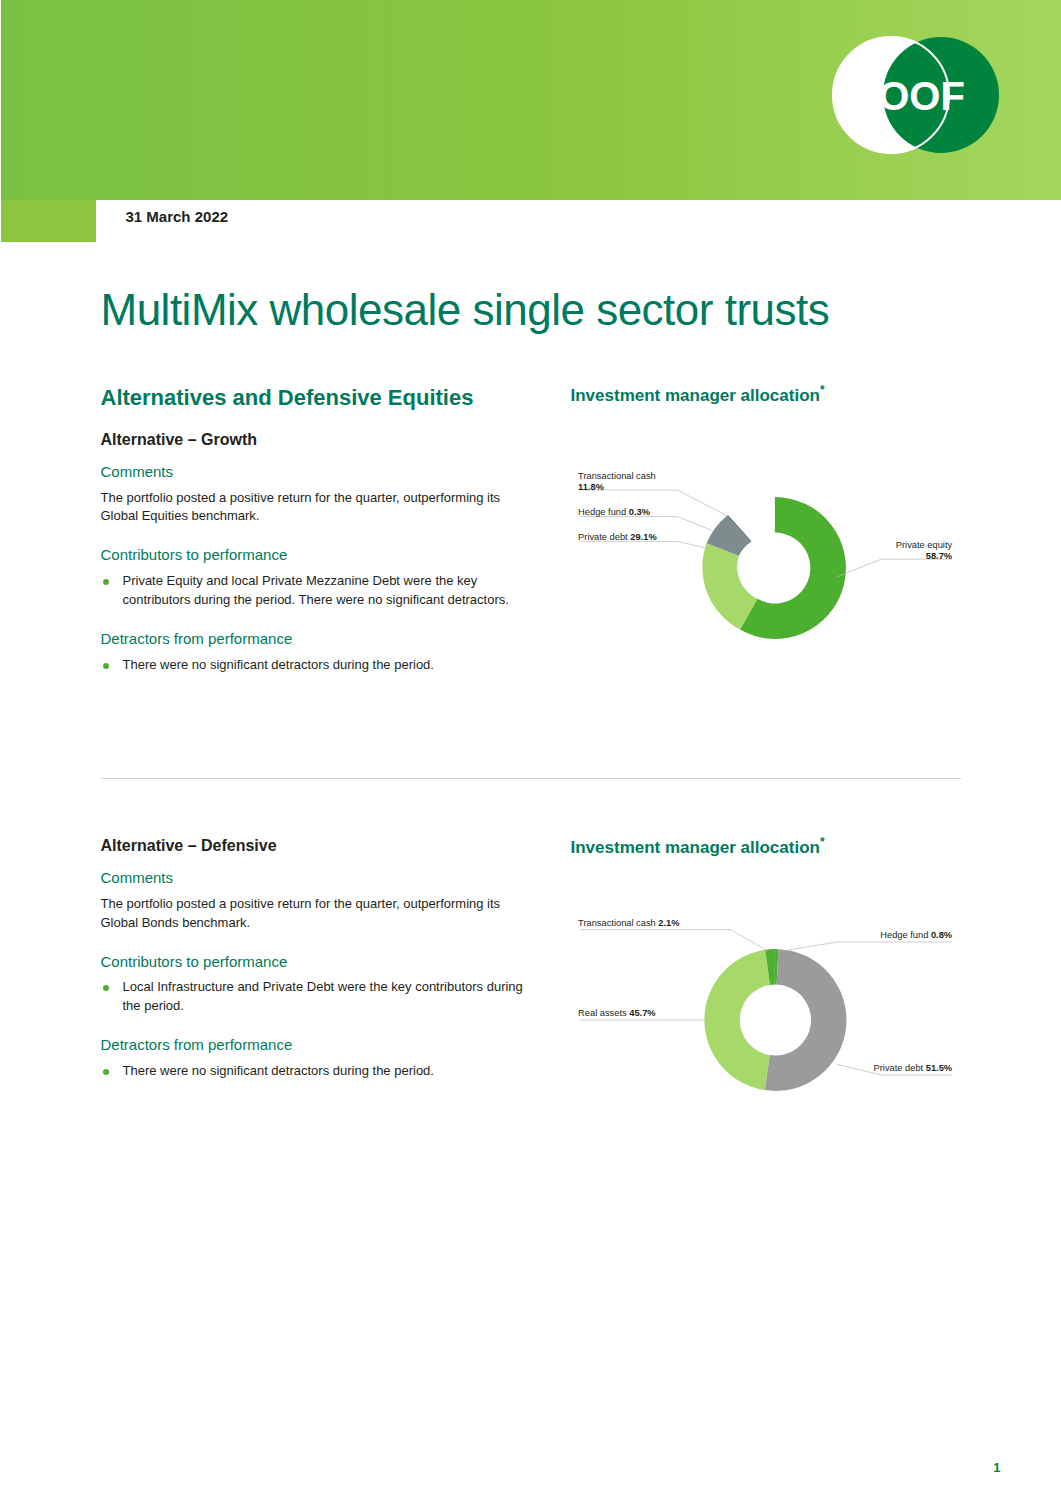IOOF
31 March 2022
MultiMix wholesale single sector trusts
Alternatives and Defensive Equities
Alternative – Growth
Comments
The portfolio posted a positive return for the quarter, outperforming its Global Equities benchmark.
Contributors to performance
Private Equity and local Private Mezzanine Debt were the key contributors during the period. There were no significant detractors.
Detractors from performance
There were no significant detractors during the period.
Investment manager allocation*
Transactional cash 11.8% Hedge fund 0.3% Private debt 29.1% Private equity 58.7%
Alternative – Defensive
Comments
The portfolio posted a positive return for the quarter, outperforming its Global Bonds benchmark.
Contributors to performance
Local Infrastructure and Private Debt were the key contributors during the period.
Detractors from performance
There were no significant detractors during the period.
Investment manager allocation*
Transactional cash 2.1% Real assets 45.7% Hedge fund 0.8% Private debt 51.5%
1